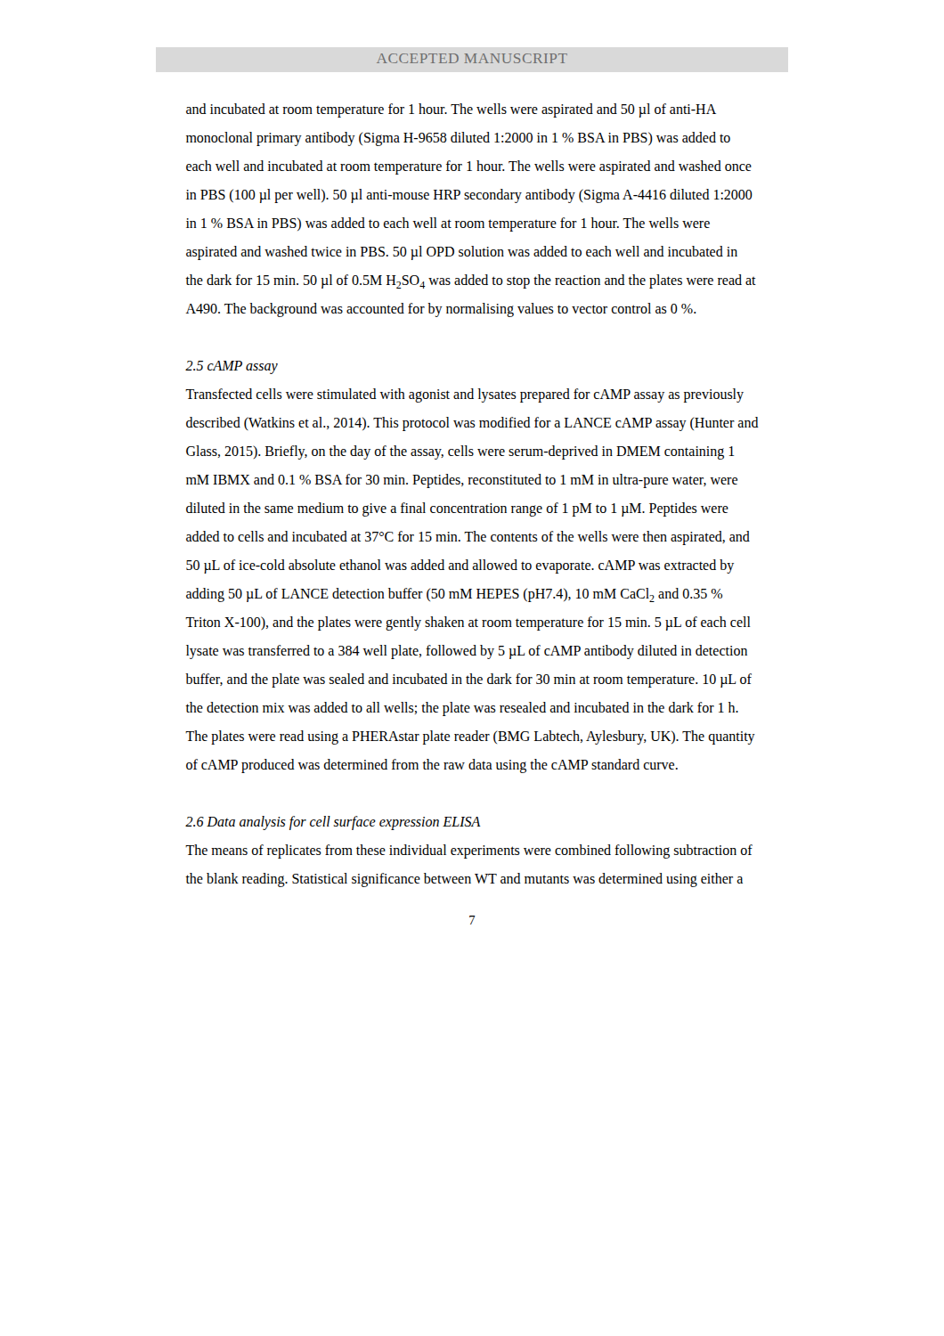ACCEPTED MANUSCRIPT
and incubated at room temperature for 1 hour. The wells were aspirated and 50 µl of anti-HA monoclonal primary antibody (Sigma H-9658 diluted 1:2000 in 1 % BSA in PBS) was added to each well and incubated at room temperature for 1 hour. The wells were aspirated and washed once in PBS (100 µl per well). 50 µl anti-mouse HRP secondary antibody (Sigma A-4416 diluted 1:2000 in 1 % BSA in PBS) was added to each well at room temperature for 1 hour. The wells were aspirated and washed twice in PBS. 50 µl OPD solution was added to each well and incubated in the dark for 15 min. 50 µl of 0.5M H2SO4 was added to stop the reaction and the plates were read at A490. The background was accounted for by normalising values to vector control as 0 %.
2.5 cAMP assay
Transfected cells were stimulated with agonist and lysates prepared for cAMP assay as previously described (Watkins et al., 2014). This protocol was modified for a LANCE cAMP assay (Hunter and Glass, 2015). Briefly, on the day of the assay, cells were serum-deprived in DMEM containing 1 mM IBMX and 0.1 % BSA for 30 min. Peptides, reconstituted to 1 mM in ultra-pure water, were diluted in the same medium to give a final concentration range of 1 pM to 1 µM. Peptides were added to cells and incubated at 37°C for 15 min. The contents of the wells were then aspirated, and 50 µL of ice-cold absolute ethanol was added and allowed to evaporate. cAMP was extracted by adding 50 µL of LANCE detection buffer (50 mM HEPES (pH7.4), 10 mM CaCl2 and 0.35 % Triton X-100), and the plates were gently shaken at room temperature for 15 min. 5 µL of each cell lysate was transferred to a 384 well plate, followed by 5 µL of cAMP antibody diluted in detection buffer, and the plate was sealed and incubated in the dark for 30 min at room temperature. 10 µL of the detection mix was added to all wells; the plate was resealed and incubated in the dark for 1 h. The plates were read using a PHERAstar plate reader (BMG Labtech, Aylesbury, UK). The quantity of cAMP produced was determined from the raw data using the cAMP standard curve.
2.6 Data analysis for cell surface expression ELISA
The means of replicates from these individual experiments were combined following subtraction of the blank reading. Statistical significance between WT and mutants was determined using either a
7